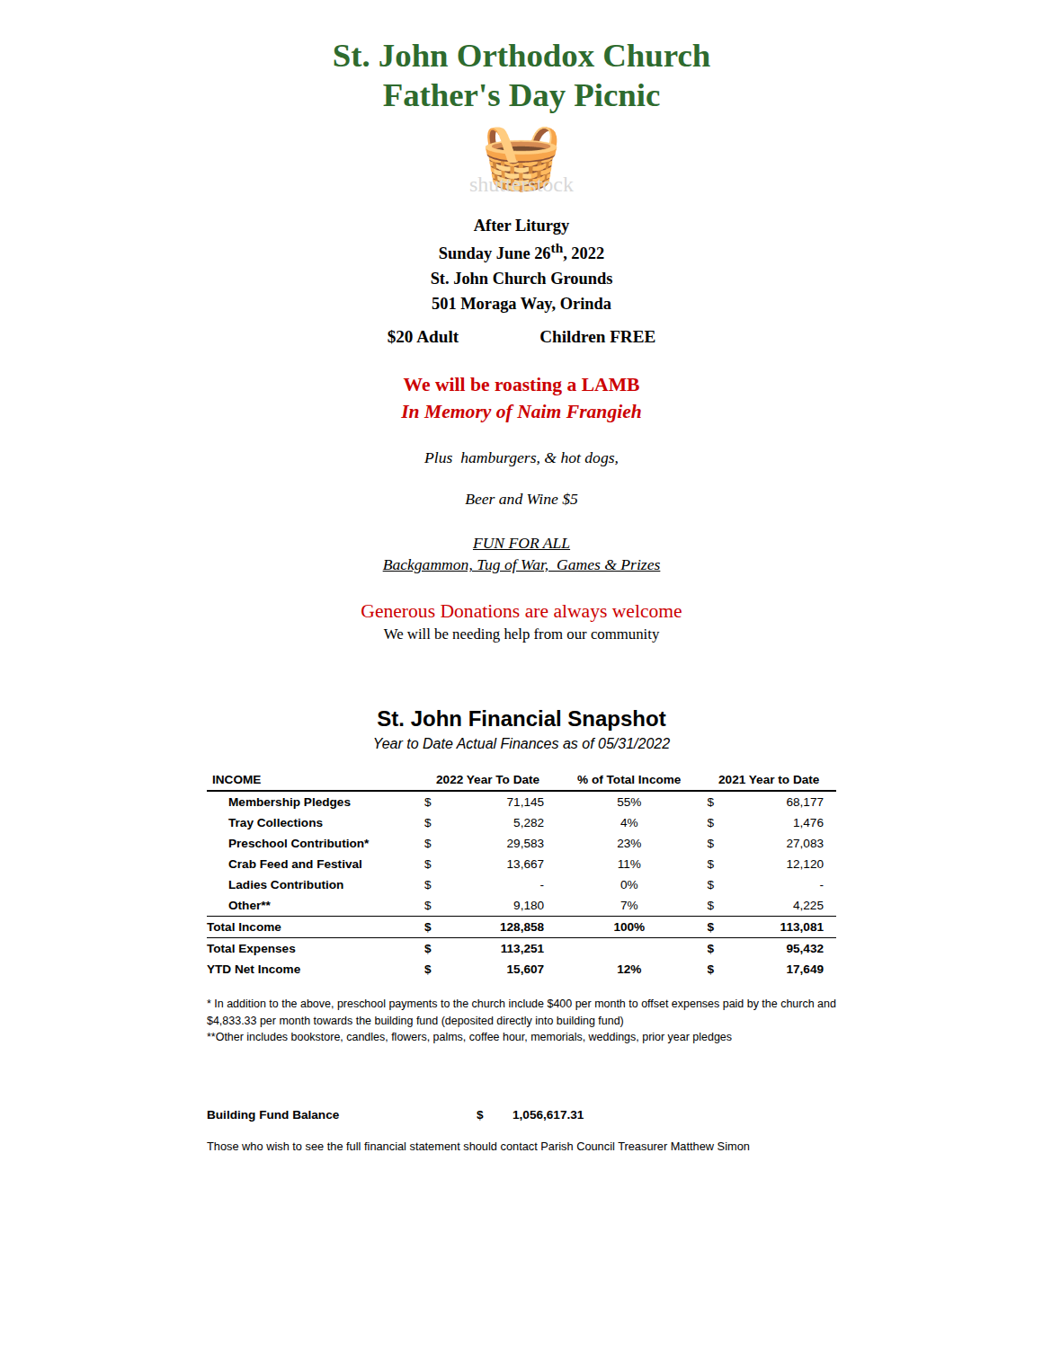St. John Orthodox Church
Father's Day Picnic
🧺
shutterstock
After Liturgy
Sunday June 26th, 2022
St. John Church Grounds
501 Moraga Way, Orinda
$20 Adult Children FREE
We will be roasting a LAMB
In Memory of Naim Frangieh
Plus hamburgers, & hot dogs,
Beer and Wine $5
FUN FOR ALL Backgammon, Tug of War, Games & Prizes
Generous Donations are always welcome We will be needing help from our community
St. John Financial Snapshot
Year to Date Actual Finances as of 05/31/2022
| INCOME | 2022 Year To Date | % of Total Income | 2021 Year to Date |
| --- | --- | --- | --- |
| Membership Pledges | $ | 71,145 | 55% | $ | 68,177 |
| Tray Collections | $ | 5,282 | 4% | $ | 1,476 |
| Preschool Contribution* | $ | 29,583 | 23% | $ | 27,083 |
| Crab Feed and Festival | $ | 13,667 | 11% | $ | 12,120 |
| Ladies Contribution | $ | - | 0% | $ | - |
| Other** | $ | 9,180 | 7% | $ | 4,225 |
| Total Income | $ | 128,858 | 100% | $ | 113,081 |
| Total Expenses | $ | 113,251 | | $ | 95,432 |
| YTD Net Income | $ | 15,607 | 12% | $ | 17,649 |
* In addition to the above, preschool payments to the church include $400 per month to offset expenses paid by the church and $4,833.33 per month towards the building fund (deposited directly into building fund)
**Other includes bookstore, candles, flowers, palms, coffee hour, memorials, weddings, prior year pledges
Building Fund Balance$1,056,617.31
Those who wish to see the full financial statement should contact Parish Council Treasurer Matthew Simon